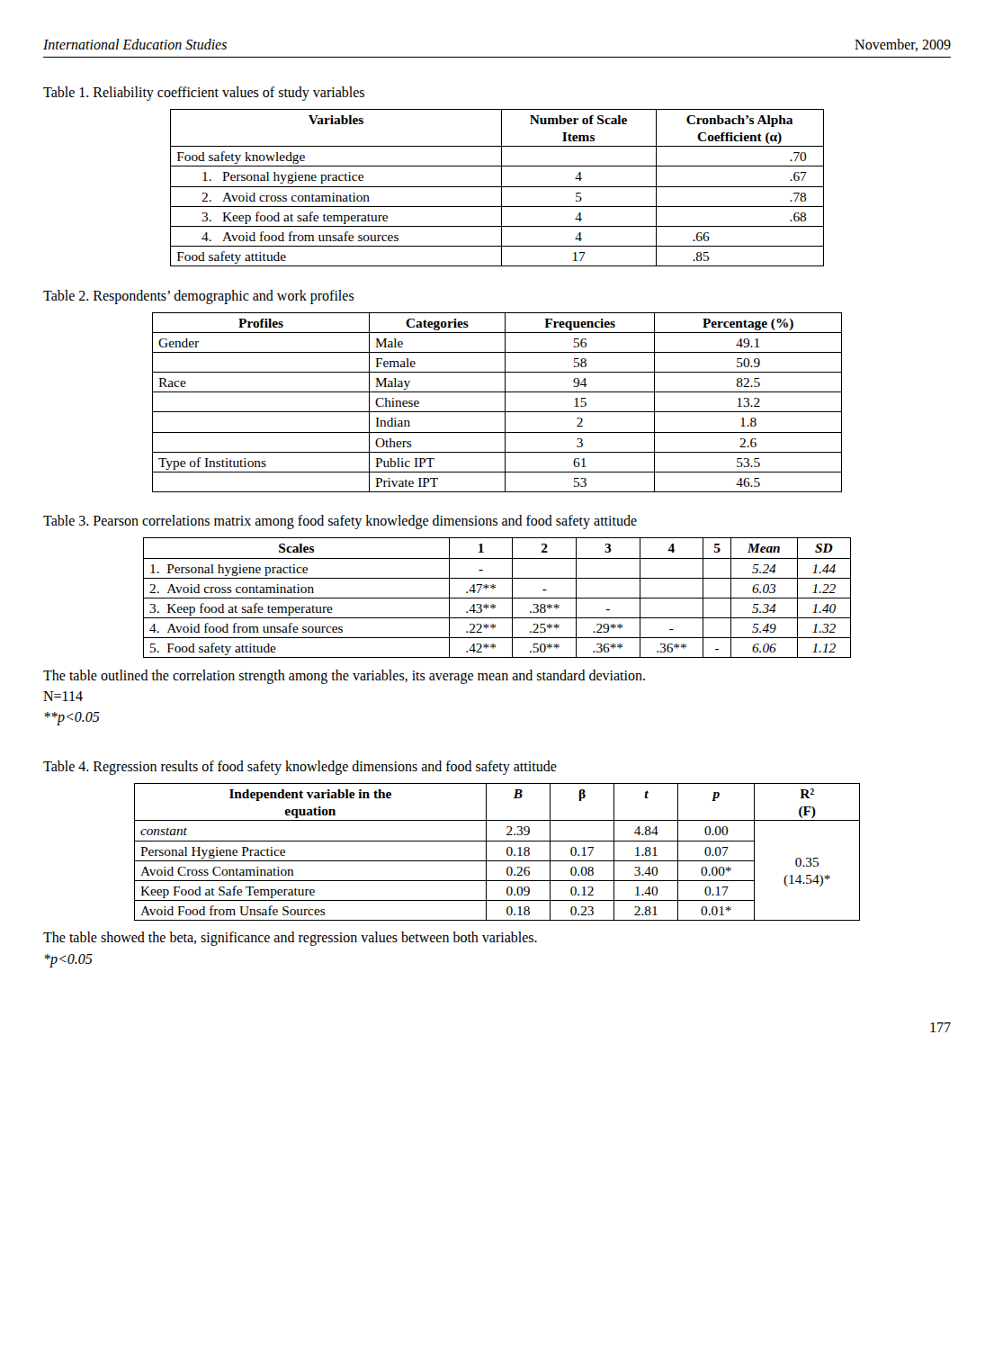International Education Studies November, 2009
Table 1. Reliability coefficient values of study variables
| Variables | Number of Scale Items | Cronbach’s Alpha Coefficient (α) |
| --- | --- | --- |
| Food safety knowledge | | .70 |
| 1. Personal hygiene practice | 4 | .67 |
| 2. Avoid cross contamination | 5 | .78 |
| 3. Keep food at safe temperature | 4 | .68 |
| 4. Avoid food from unsafe sources | 4 | .66 |
| Food safety attitude | 17 | .85 |
Table 2. Respondents’ demographic and work profiles
| Profiles | Categories | Frequencies | Percentage (%) |
| --- | --- | --- | --- |
| Gender | Male | 56 | 49.1 |
| | Female | 58 | 50.9 |
| Race | Malay | 94 | 82.5 |
| | Chinese | 15 | 13.2 |
| | Indian | 2 | 1.8 |
| | Others | 3 | 2.6 |
| Type of Institutions | Public IPT | 61 | 53.5 |
| | Private IPT | 53 | 46.5 |
Table 3. Pearson correlations matrix among food safety knowledge dimensions and food safety attitude
| Scales | 1 | 2 | 3 | 4 | 5 | Mean | SD |
| --- | --- | --- | --- | --- | --- | --- | --- |
| 1. Personal hygiene practice | - | | | | | 5.24 | 1.44 |
| 2. Avoid cross contamination | .47** | - | | | | 6.03 | 1.22 |
| 3. Keep food at safe temperature | .43** | .38** | - | | | 5.34 | 1.40 |
| 4. Avoid food from unsafe sources | .22** | .25** | .29** | - | | 5.49 | 1.32 |
| 5. Food safety attitude | .42** | .50** | .36** | .36** | - | 6.06 | 1.12 |
The table outlined the correlation strength among the variables, its average mean and standard deviation.
N=114
**p<0.05
Table 4. Regression results of food safety knowledge dimensions and food safety attitude
| Independent variable in the equation | B | β | t | p | R² (F) |
| --- | --- | --- | --- | --- | --- |
| constant | 2.39 | | 4.84 | 0.00 | 0.35 (14.54)* |
| Personal Hygiene Practice | 0.18 | 0.17 | 1.81 | 0.07 |
| Avoid Cross Contamination | 0.26 | 0.08 | 3.40 | 0.00* |
| Keep Food at Safe Temperature | 0.09 | 0.12 | 1.40 | 0.17 |
| Avoid Food from Unsafe Sources | 0.18 | 0.23 | 2.81 | 0.01* |
The table showed the beta, significance and regression values between both variables.
*p<0.05
177